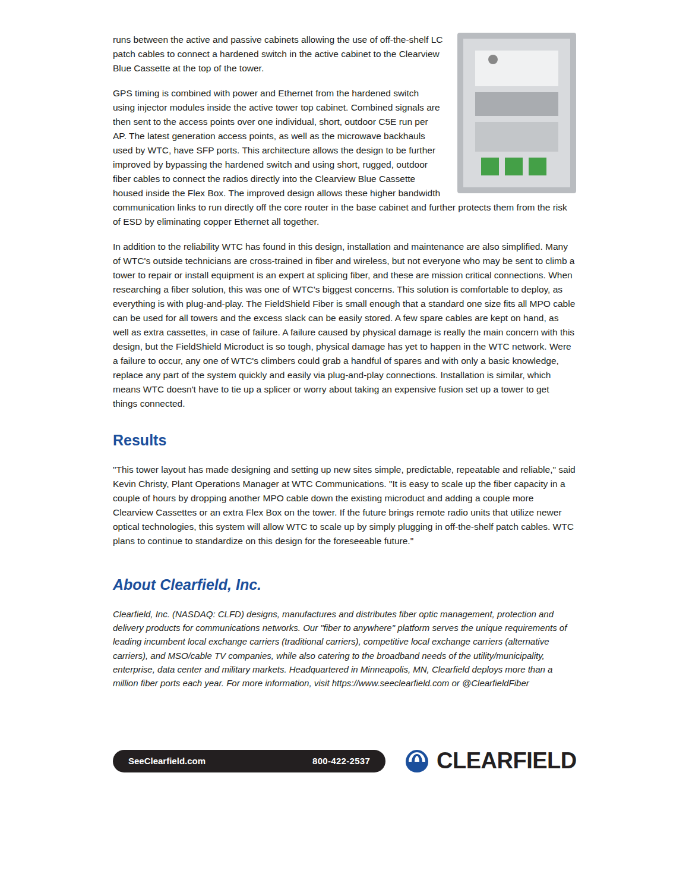runs between the active and passive cabinets allowing the use of off-the-shelf LC patch cables to connect a hardened switch in the active cabinet to the Clearview Blue Cassette at the top of the tower.
GPS timing is combined with power and Ethernet from the hardened switch using injector modules inside the active tower top cabinet. Combined signals are then sent to the access points over one individual, short, outdoor C5E run per AP. The latest generation access points, as well as the microwave backhauls used by WTC, have SFP ports. This architecture allows the design to be further improved by bypassing the hardened switch and using short, rugged, outdoor fiber cables to connect the radios directly into the Clearview Blue Cassette housed inside the Flex Box. The improved design allows these higher bandwidth communication links to run directly off the core router in the base cabinet and further protects them from the risk of ESD by eliminating copper Ethernet all together.
In addition to the reliability WTC has found in this design, installation and maintenance are also simplified. Many of WTC's outside technicians are cross-trained in fiber and wireless, but not everyone who may be sent to climb a tower to repair or install equipment is an expert at splicing fiber, and these are mission critical connections. When researching a fiber solution, this was one of WTC's biggest concerns. This solution is comfortable to deploy, as everything is with plug-and-play. The FieldShield Fiber is small enough that a standard one size fits all MPO cable can be used for all towers and the excess slack can be easily stored. A few spare cables are kept on hand, as well as extra cassettes, in case of failure. A failure caused by physical damage is really the main concern with this design, but the FieldShield Microduct is so tough, physical damage has yet to happen in the WTC network. Were a failure to occur, any one of WTC's climbers could grab a handful of spares and with only a basic knowledge, replace any part of the system quickly and easily via plug-and-play connections. Installation is similar, which means WTC doesn't have to tie up a splicer or worry about taking an expensive fusion set up a tower to get things connected.
Results
"This tower layout has made designing and setting up new sites simple, predictable, repeatable and reliable," said Kevin Christy, Plant Operations Manager at WTC Communications. "It is easy to scale up the fiber capacity in a couple of hours by dropping another MPO cable down the existing microduct and adding a couple more Clearview Cassettes or an extra Flex Box on the tower. If the future brings remote radio units that utilize newer optical technologies, this system will allow WTC to scale up by simply plugging in off-the-shelf patch cables. WTC plans to continue to standardize on this design for the foreseeable future."
About Clearfield, Inc.
Clearfield, Inc. (NASDAQ: CLFD) designs, manufactures and distributes fiber optic management, protection and delivery products for communications networks. Our "fiber to anywhere" platform serves the unique requirements of leading incumbent local exchange carriers (traditional carriers), competitive local exchange carriers (alternative carriers), and MSO/cable TV companies, while also catering to the broadband needs of the utility/municipality, enterprise, data center and military markets. Headquartered in Minneapolis, MN, Clearfield deploys more than a million fiber ports each year. For more information, visit https://www.seeclearfield.com or @ClearfieldFiber
SeeClearfield.com 800-422-2537
CLEARFIELD